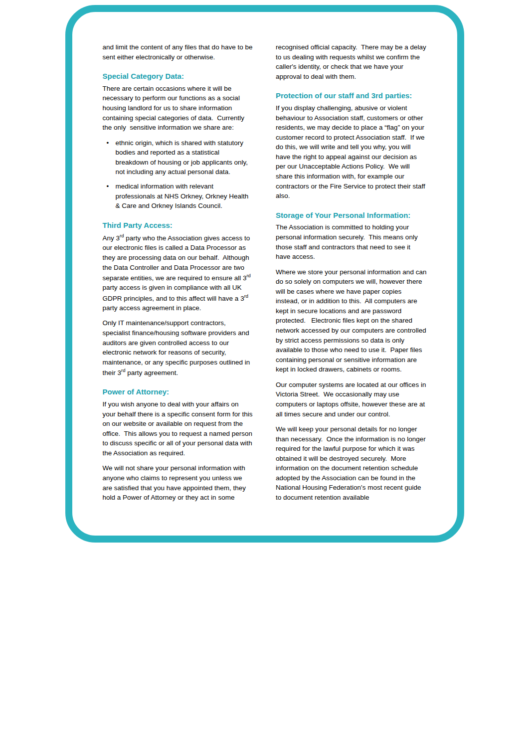and limit the content of any files that do have to be sent either electronically or otherwise.
Special Category Data:
There are certain occasions where it will be necessary to perform our functions as a social housing landlord for us to share information containing special categories of data. Currently the only sensitive information we share are:
ethnic origin, which is shared with statutory bodies and reported as a statistical breakdown of housing or job applicants only, not including any actual personal data.
medical information with relevant professionals at NHS Orkney, Orkney Health & Care and Orkney Islands Council.
Third Party Access:
Any 3rd party who the Association gives access to our electronic files is called a Data Processor as they are processing data on our behalf. Although the Data Controller and Data Processor are two separate entities, we are required to ensure all 3rd party access is given in compliance with all UK GDPR principles, and to this affect will have a 3rd party access agreement in place.
Only IT maintenance/support contractors, specialist finance/housing software providers and auditors are given controlled access to our electronic network for reasons of security, maintenance, or any specific purposes outlined in their 3rd party agreement.
Power of Attorney:
If you wish anyone to deal with your affairs on your behalf there is a specific consent form for this on our website or available on request from the office. This allows you to request a named person to discuss specific or all of your personal data with the Association as required.
We will not share your personal information with anyone who claims to represent you unless we are satisfied that you have appointed them, they hold a Power of Attorney or they act in some recognised official capacity. There may be a delay to us dealing with requests whilst we confirm the caller's identity, or check that we have your approval to deal with them.
Protection of our staff and 3rd parties:
If you display challenging, abusive or violent behaviour to Association staff, customers or other residents, we may decide to place a “flag” on your customer record to protect Association staff. If we do this, we will write and tell you why, you will have the right to appeal against our decision as per our Unacceptable Actions Policy. We will share this information with, for example our contractors or the Fire Service to protect their staff also.
Storage of Your Personal Information:
The Association is committed to holding your personal information securely. This means only those staff and contractors that need to see it have access.
Where we store your personal information and can do so solely on computers we will, however there will be cases where we have paper copies instead, or in addition to this. All computers are kept in secure locations and are password protected. Electronic files kept on the shared network accessed by our computers are controlled by strict access permissions so data is only available to those who need to use it. Paper files containing personal or sensitive information are kept in locked drawers, cabinets or rooms.
Our computer systems are located at our offices in Victoria Street. We occasionally may use computers or laptops offsite, however these are at all times secure and under our control.
We will keep your personal details for no longer than necessary. Once the information is no longer required for the lawful purpose for which it was obtained it will be destroyed securely. More information on the document retention schedule adopted by the Association can be found in the National Housing Federation's most recent guide to document retention available